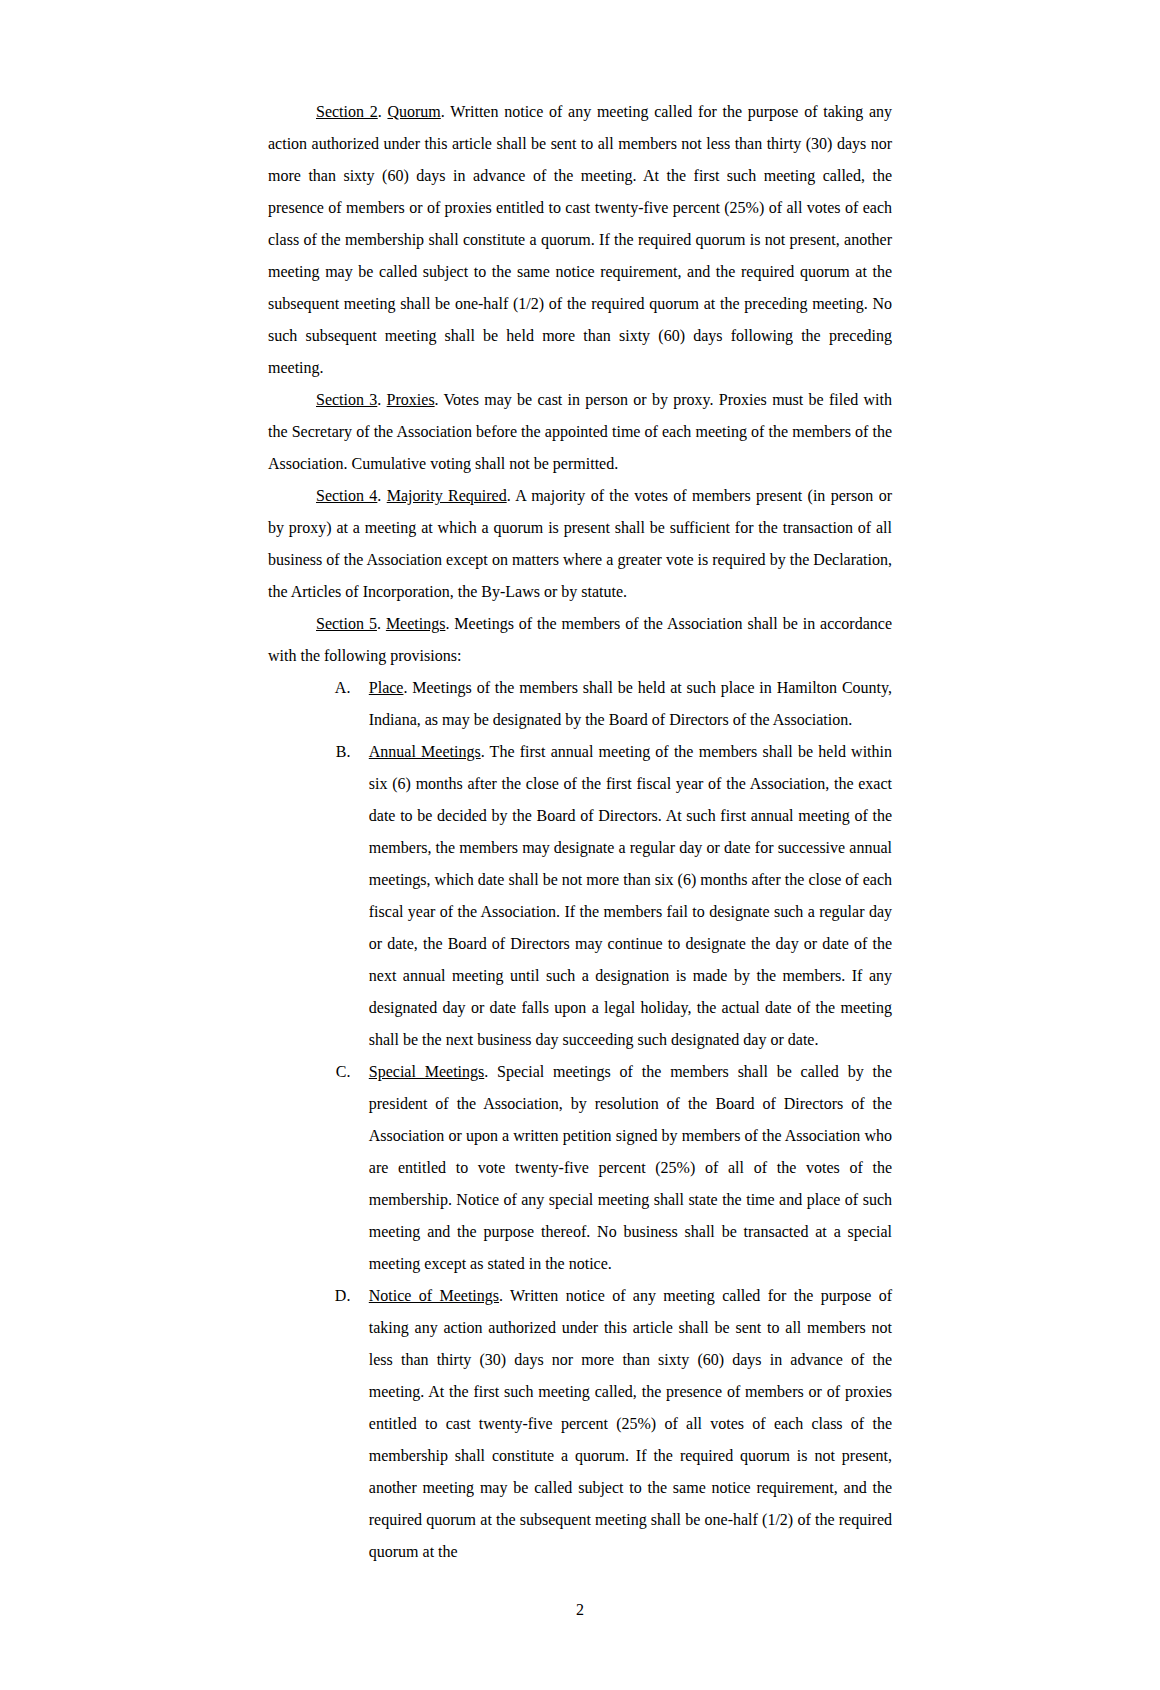Section 2. Quorum. Written notice of any meeting called for the purpose of taking any action authorized under this article shall be sent to all members not less than thirty (30) days nor more than sixty (60) days in advance of the meeting. At the first such meeting called, the presence of members or of proxies entitled to cast twenty-five percent (25%) of all votes of each class of the membership shall constitute a quorum. If the required quorum is not present, another meeting may be called subject to the same notice requirement, and the required quorum at the subsequent meeting shall be one-half (1/2) of the required quorum at the preceding meeting. No such subsequent meeting shall be held more than sixty (60) days following the preceding meeting.
Section 3. Proxies. Votes may be cast in person or by proxy. Proxies must be filed with the Secretary of the Association before the appointed time of each meeting of the members of the Association. Cumulative voting shall not be permitted.
Section 4. Majority Required. A majority of the votes of members present (in person or by proxy) at a meeting at which a quorum is present shall be sufficient for the transaction of all business of the Association except on matters where a greater vote is required by the Declaration, the Articles of Incorporation, the By-Laws or by statute.
Section 5. Meetings. Meetings of the members of the Association shall be in accordance with the following provisions:
Place. Meetings of the members shall be held at such place in Hamilton County, Indiana, as may be designated by the Board of Directors of the Association.
Annual Meetings. The first annual meeting of the members shall be held within six (6) months after the close of the first fiscal year of the Association, the exact date to be decided by the Board of Directors. At such first annual meeting of the members, the members may designate a regular day or date for successive annual meetings, which date shall be not more than six (6) months after the close of each fiscal year of the Association. If the members fail to designate such a regular day or date, the Board of Directors may continue to designate the day or date of the next annual meeting until such a designation is made by the members. If any designated day or date falls upon a legal holiday, the actual date of the meeting shall be the next business day succeeding such designated day or date.
Special Meetings. Special meetings of the members shall be called by the president of the Association, by resolution of the Board of Directors of the Association or upon a written petition signed by members of the Association who are entitled to vote twenty-five percent (25%) of all of the votes of the membership. Notice of any special meeting shall state the time and place of such meeting and the purpose thereof. No business shall be transacted at a special meeting except as stated in the notice.
Notice of Meetings. Written notice of any meeting called for the purpose of taking any action authorized under this article shall be sent to all members not less than thirty (30) days nor more than sixty (60) days in advance of the meeting. At the first such meeting called, the presence of members or of proxies entitled to cast twenty-five percent (25%) of all votes of each class of the membership shall constitute a quorum. If the required quorum is not present, another meeting may be called subject to the same notice requirement, and the required quorum at the subsequent meeting shall be one-half (1/2) of the required quorum at the
2